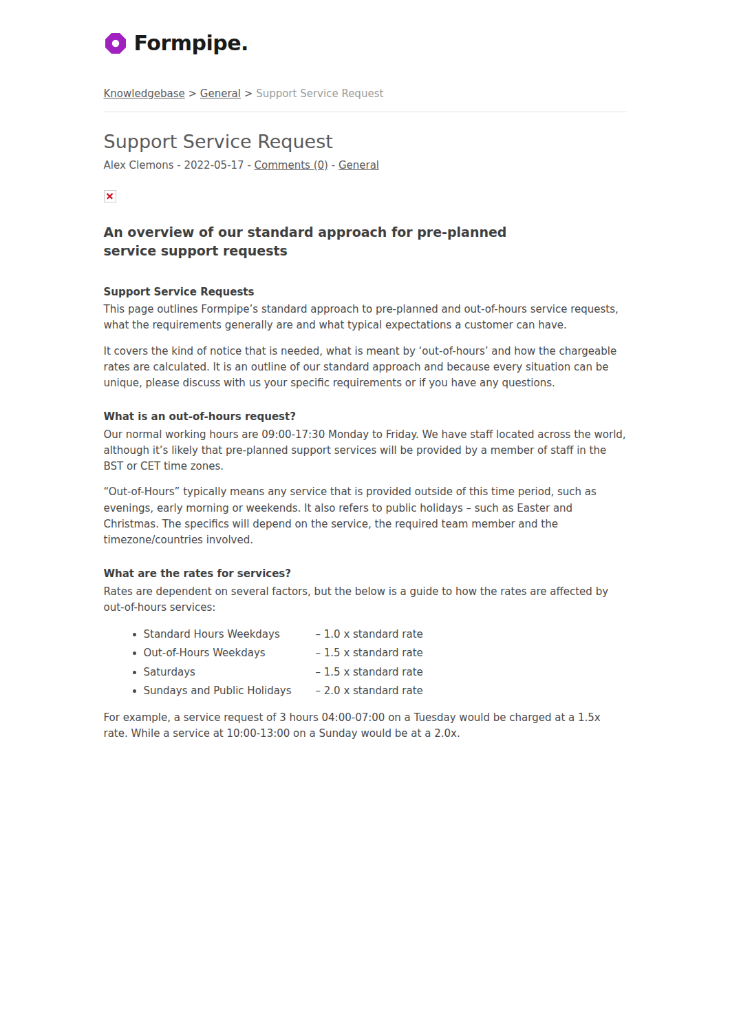Formpipe.
Knowledgebase > General > Support Service Request
Support Service Request
Alex Clemons - 2022-05-17 - Comments (0) - General
An overview of our standard approach for pre-planned service support requests
Support Service Requests
This page outlines Formpipe’s standard approach to pre-planned and out-of-hours service requests, what the requirements generally are and what typical expectations a customer can have.
It covers the kind of notice that is needed, what is meant by ‘out-of-hours’ and how the chargeable rates are calculated. It is an outline of our standard approach and because every situation can be unique, please discuss with us your specific requirements or if you have any questions.
What is an out-of-hours request?
Our normal working hours are 09:00-17:30 Monday to Friday. We have staff located across the world, although it’s likely that pre-planned support services will be provided by a member of staff in the BST or CET time zones.
“Out-of-Hours” typically means any service that is provided outside of this time period, such as evenings, early morning or weekends. It also refers to public holidays – such as Easter and Christmas. The specifics will depend on the service, the required team member and the timezone/countries involved.
What are the rates for services?
Rates are dependent on several factors, but the below is a guide to how the rates are affected by out-of-hours services:
Standard Hours Weekdays– 1.0 x standard rate
Out-of-Hours Weekdays– 1.5 x standard rate
Saturdays– 1.5 x standard rate
Sundays and Public Holidays– 2.0 x standard rate
For example, a service request of 3 hours 04:00-07:00 on a Tuesday would be charged at a 1.5x rate. While a service at 10:00-13:00 on a Sunday would be at a 2.0x.